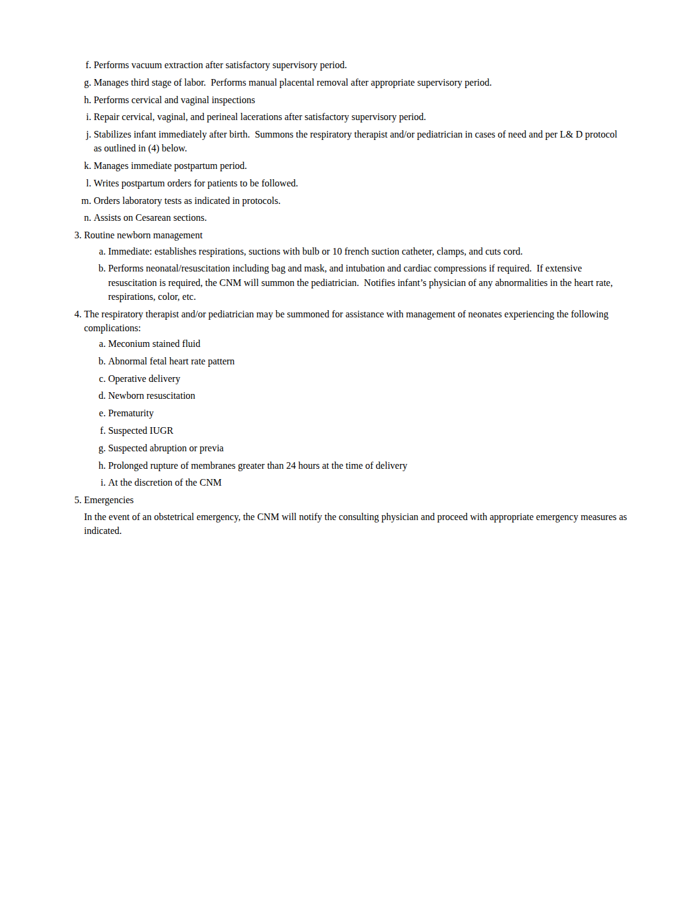Performs vacuum extraction after satisfactory supervisory period.
Manages third stage of labor. Performs manual placental removal after appropriate supervisory period.
Performs cervical and vaginal inspections
Repair cervical, vaginal, and perineal lacerations after satisfactory supervisory period.
Stabilizes infant immediately after birth. Summons the respiratory therapist and/or pediatrician in cases of need and per L& D protocol as outlined in (4) below.
Manages immediate postpartum period.
Writes postpartum orders for patients to be followed.
Orders laboratory tests as indicated in protocols.
Assists on Cesarean sections.
Routine newborn management
Immediate: establishes respirations, suctions with bulb or 10 french suction catheter, clamps, and cuts cord.
Performs neonatal/resuscitation including bag and mask, and intubation and cardiac compressions if required. If extensive resuscitation is required, the CNM will summon the pediatrician. Notifies infant’s physician of any abnormalities in the heart rate, respirations, color, etc.
The respiratory therapist and/or pediatrician may be summoned for assistance with management of neonates experiencing the following complications:
Meconium stained fluid
Abnormal fetal heart rate pattern
Operative delivery
Newborn resuscitation
Prematurity
Suspected IUGR
Suspected abruption or previa
Prolonged rupture of membranes greater than 24 hours at the time of delivery
At the discretion of the CNM
Emergencies
In the event of an obstetrical emergency, the CNM will notify the consulting physician and proceed with appropriate emergency measures as indicated.